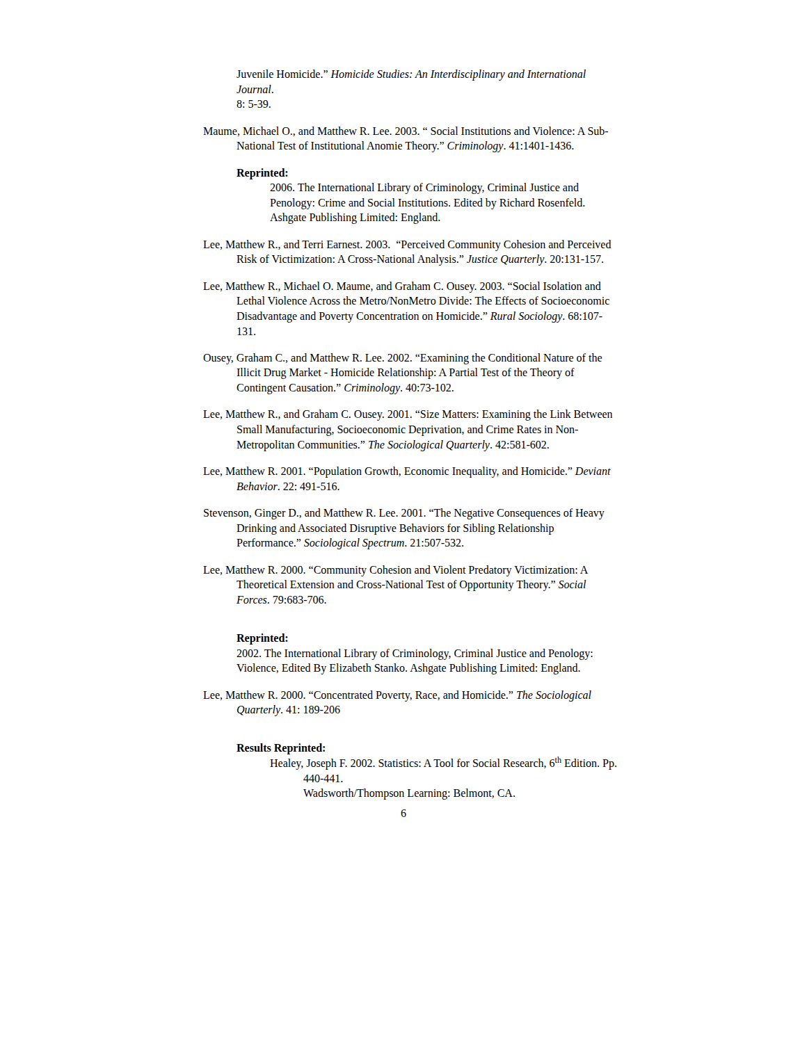Juvenile Homicide.” Homicide Studies: An Interdisciplinary and International Journal.
8: 5-39.
Maume, Michael O., and Matthew R. Lee. 2003. “ Social Institutions and Violence: A Sub-National Test of Institutional Anomie Theory.” Criminology. 41:1401-1436.
Reprinted:
2006. The International Library of Criminology, Criminal Justice and Penology: Crime and Social Institutions. Edited by Richard Rosenfeld. Ashgate Publishing Limited: England.
Lee, Matthew R., and Terri Earnest. 2003. “Perceived Community Cohesion and Perceived Risk of Victimization: A Cross-National Analysis.” Justice Quarterly. 20:131-157.
Lee, Matthew R., Michael O. Maume, and Graham C. Ousey. 2003. “Social Isolation and Lethal Violence Across the Metro/NonMetro Divide: The Effects of Socioeconomic Disadvantage and Poverty Concentration on Homicide.” Rural Sociology. 68:107-131.
Ousey, Graham C., and Matthew R. Lee. 2002. “Examining the Conditional Nature of the Illicit Drug Market - Homicide Relationship: A Partial Test of the Theory of Contingent Causation.” Criminology. 40:73-102.
Lee, Matthew R., and Graham C. Ousey. 2001. “Size Matters: Examining the Link Between Small Manufacturing, Socioeconomic Deprivation, and Crime Rates in Non-Metropolitan Communities.” The Sociological Quarterly. 42:581-602.
Lee, Matthew R. 2001. “Population Growth, Economic Inequality, and Homicide.” Deviant Behavior. 22: 491-516.
Stevenson, Ginger D., and Matthew R. Lee. 2001. “The Negative Consequences of Heavy Drinking and Associated Disruptive Behaviors for Sibling Relationship Performance.” Sociological Spectrum. 21:507-532.
Lee, Matthew R. 2000. “Community Cohesion and Violent Predatory Victimization: A Theoretical Extension and Cross-National Test of Opportunity Theory.” Social Forces. 79:683-706.
Reprinted:
2002. The International Library of Criminology, Criminal Justice and Penology: Violence, Edited By Elizabeth Stanko. Ashgate Publishing Limited: England.
Lee, Matthew R. 2000. “Concentrated Poverty, Race, and Homicide.” The Sociological Quarterly. 41: 189-206
Results Reprinted:
Healey, Joseph F. 2002. Statistics: A Tool for Social Research, 6th Edition. Pp. 440-441.
Wadsworth/Thompson Learning: Belmont, CA.
6